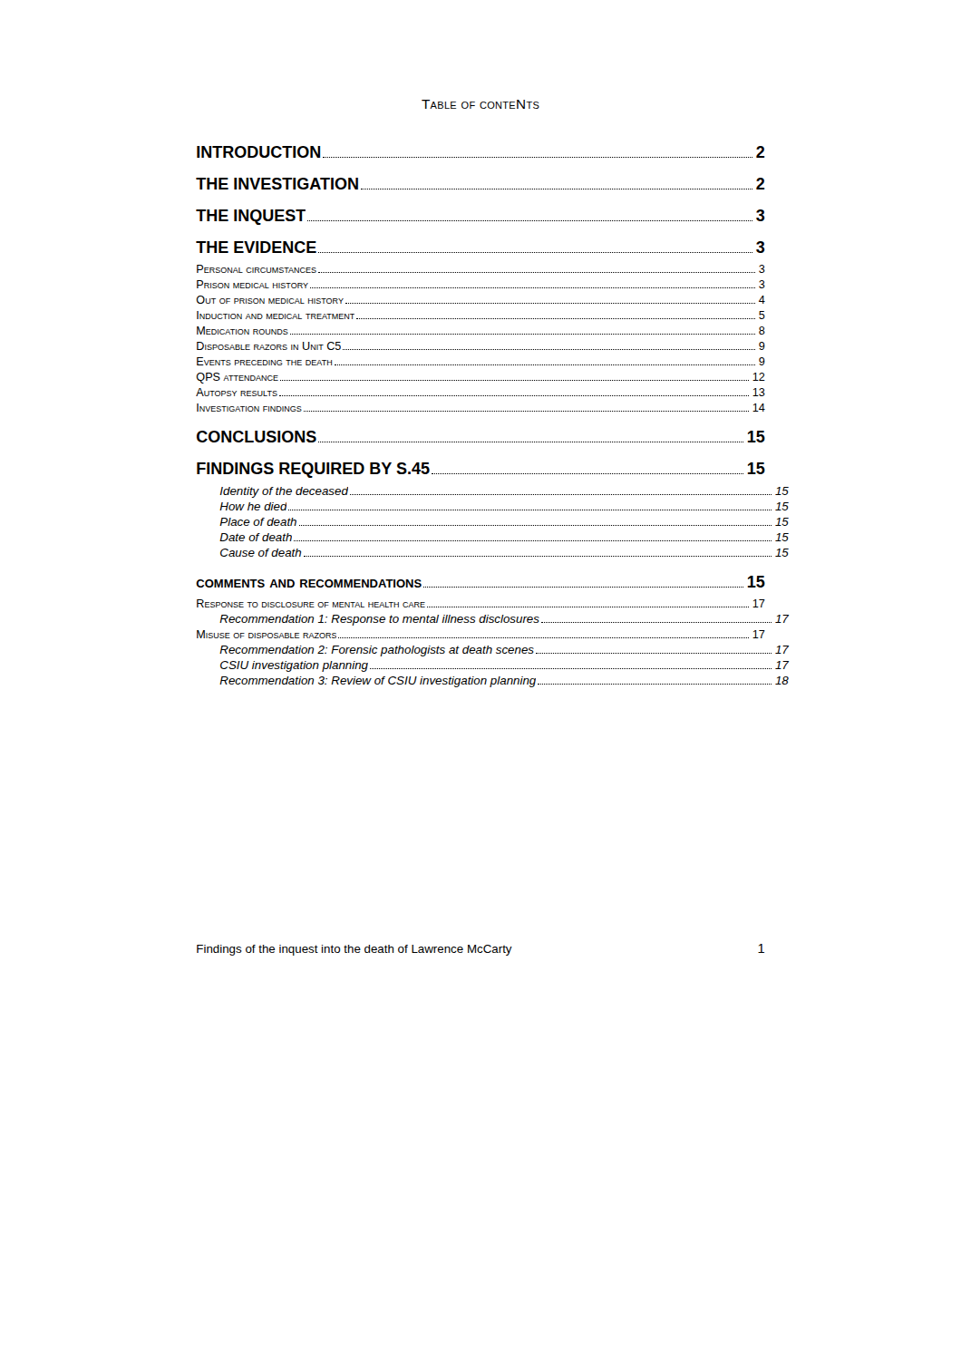Table of conteNts
INTRODUCTION 2
THE INVESTIGATION 2
THE INQUEST 3
THE EVIDENCE 3
Personal circumstances 3
Prison medical history 3
Out of prison medical history 4
Induction and medical treatment 5
Medication rounds 8
Disposable razors in Unit C5 9
Events preceding the death 9
QPS attendance 12
Autopsy results 13
Investigation findings 14
CONCLUSIONS 15
FINDINGS REQUIRED BY S.45 15
Identity of the deceased 15
How he died 15
Place of death 15
Date of death 15
Cause of death 15
Comments and recommendations 15
Response to disclosure of mental health care 17
Recommendation 1: Response to mental illness disclosures 17
Misuse of disposable razors 17
Recommendation 2: Forensic pathologists at death scenes 17
CSIU investigation planning 17
Recommendation 3: Review of CSIU investigation planning 18
Findings of the inquest into the death of Lawrence McCarty
1